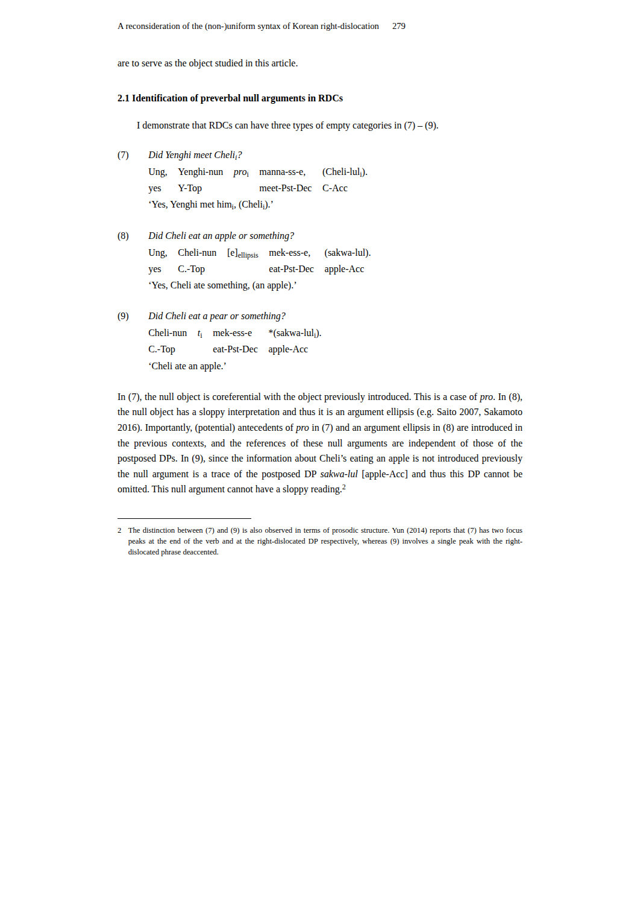A reconsideration of the (non-)uniform syntax of Korean right-dislocation 279
are to serve as the object studied in this article.
2.1 Identification of preverbal null arguments in RDCs
I demonstrate that RDCs can have three types of empty categories in (7) – (9).
(7)
Did Yenghi meet Chelii?
| Ung, | Yenghi-nun | pro i | manna-ss-e, | (Cheli-lul i ). |
| yes | Y-Top | | meet-Pst-Dec | C-Acc |
‘Yes, Yenghi met himi, (Chelii).’
(8)
Did Cheli eat an apple or something?
| Ung, | Cheli-nun | [e] ellipsis | mek-ess-e, | (sakwa-lul). |
| yes | C.-Top | | eat-Pst-Dec | apple-Acc |
‘Yes, Cheli ate something, (an apple).’
(9)
Did Cheli eat a pear or something?
| Cheli-nun | t i | mek-ess-e | *(sakwa-lul i ). |
| C.-Top | | eat-Pst-Dec | apple-Acc |
‘Cheli ate an apple.’
In (7), the null object is coreferential with the object previously introduced. This is a case of pro. In (8), the null object has a sloppy interpretation and thus it is an argument ellipsis (e.g. Saito 2007, Sakamoto 2016). Importantly, (potential) antecedents of pro in (7) and an argument ellipsis in (8) are introduced in the previous contexts, and the references of these null arguments are independent of those of the postposed DPs. In (9), since the information about Cheli’s eating an apple is not introduced previously the null argument is a trace of the postposed DP sakwa-lul [apple-Acc] and thus this DP cannot be omitted. This null argument cannot have a sloppy reading.2
2
The distinction between (7) and (9) is also observed in terms of prosodic structure. Yun (2014) reports that (7) has two focus peaks at the end of the verb and at the right-dislocated DP respectively, whereas (9) involves a single peak with the right-dislocated phrase deaccented.